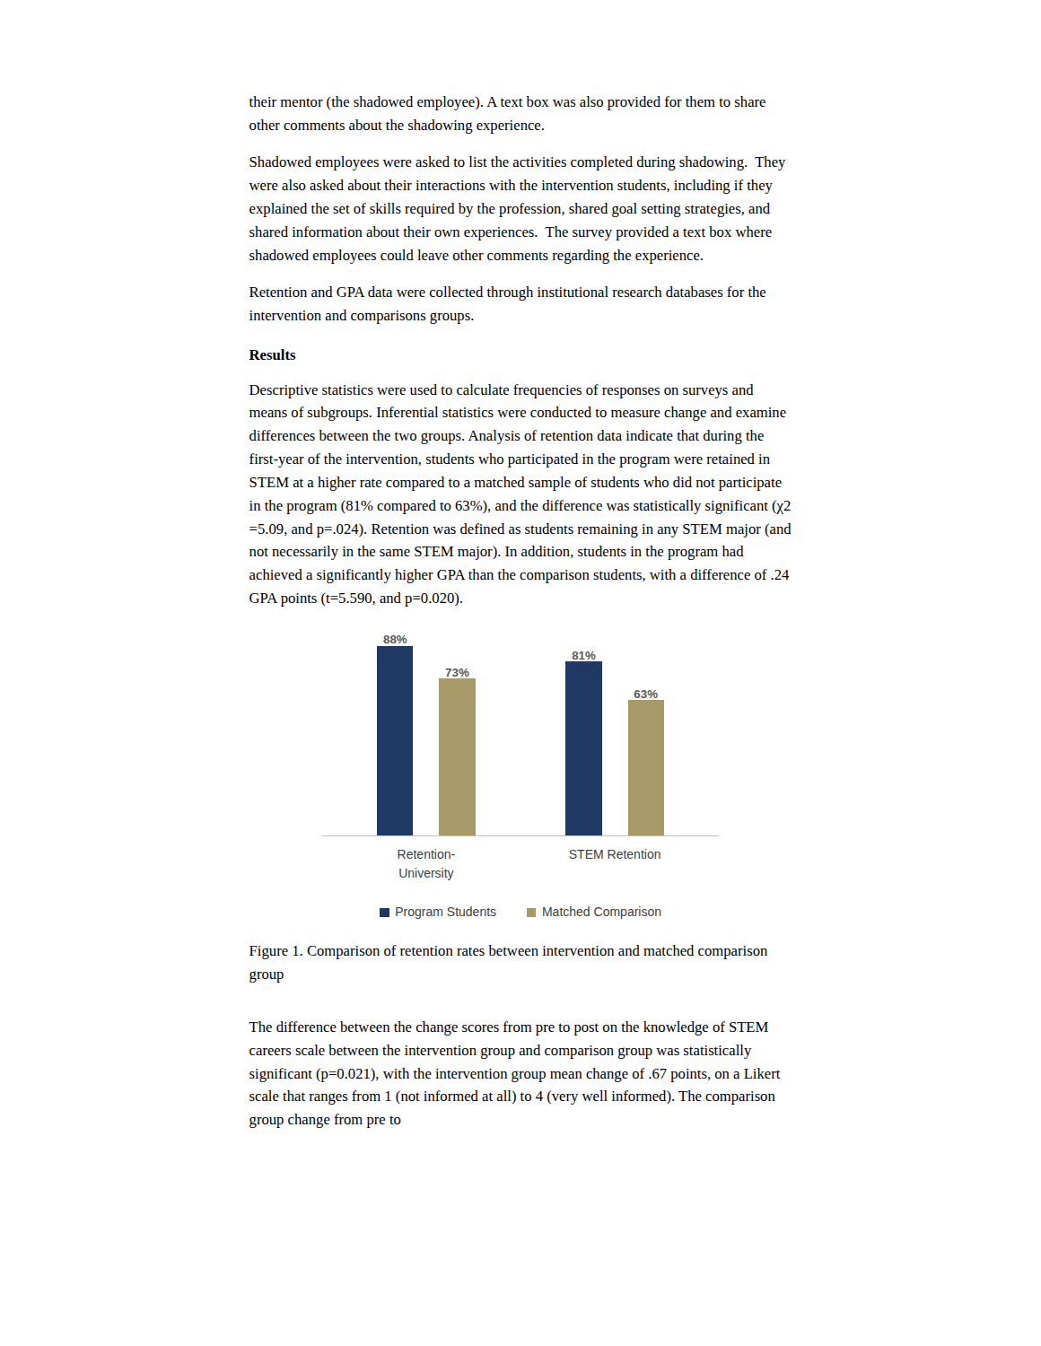their mentor (the shadowed employee). A text box was also provided for them to share other comments about the shadowing experience.
Shadowed employees were asked to list the activities completed during shadowing. They were also asked about their interactions with the intervention students, including if they explained the set of skills required by the profession, shared goal setting strategies, and shared information about their own experiences. The survey provided a text box where shadowed employees could leave other comments regarding the experience.
Retention and GPA data were collected through institutional research databases for the intervention and comparisons groups.
Results
Descriptive statistics were used to calculate frequencies of responses on surveys and means of subgroups. Inferential statistics were conducted to measure change and examine differences between the two groups. Analysis of retention data indicate that during the first-year of the intervention, students who participated in the program were retained in STEM at a higher rate compared to a matched sample of students who did not participate in the program (81% compared to 63%), and the difference was statistically significant (χ2 =5.09, and p=.024). Retention was defined as students remaining in any STEM major (and not necessarily in the same STEM major). In addition, students in the program had achieved a significantly higher GPA than the comparison students, with a difference of .24 GPA points (t=5.590, and p=0.020).
88%
73%
81%
63%
Retention-University
STEM Retention
Program Students
Matched Comparison
Figure 1. Comparison of retention rates between intervention and matched comparison group
The difference between the change scores from pre to post on the knowledge of STEM careers scale between the intervention group and comparison group was statistically significant (p=0.021), with the intervention group mean change of .67 points, on a Likert scale that ranges from 1 (not informed at all) to 4 (very well informed). The comparison group change from pre to